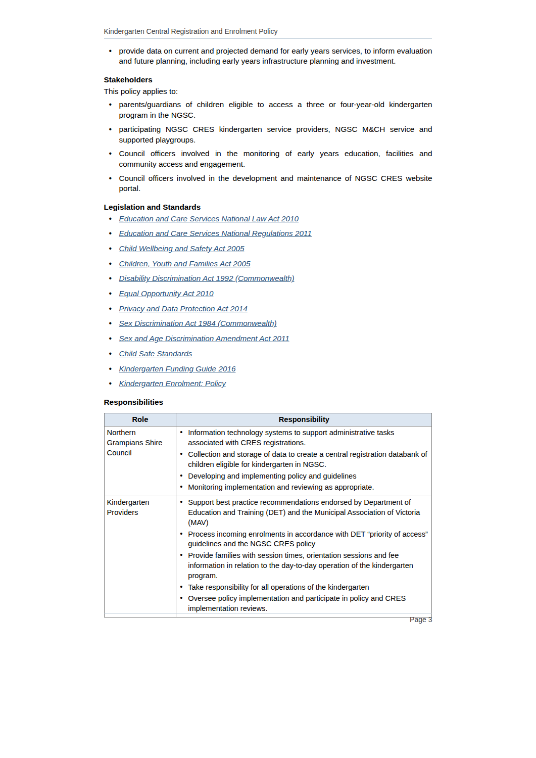Kindergarten Central Registration and Enrolment Policy
provide data on current and projected demand for early years services, to inform evaluation and future planning, including early years infrastructure planning and investment.
Stakeholders
This policy applies to:
parents/guardians of children eligible to access a three or four-year-old kindergarten program in the NGSC.
participating NGSC CRES kindergarten service providers, NGSC M&CH service and supported playgroups.
Council officers involved in the monitoring of early years education, facilities and community access and engagement.
Council officers involved in the development and maintenance of NGSC CRES website portal.
Legislation and Standards
Education and Care Services National Law Act 2010
Education and Care Services National Regulations 2011
Child Wellbeing and Safety Act 2005
Children, Youth and Families Act 2005
Disability Discrimination Act 1992 (Commonwealth)
Equal Opportunity Act 2010
Privacy and Data Protection Act 2014
Sex Discrimination Act 1984 (Commonwealth)
Sex and Age Discrimination Amendment Act 2011
Child Safe Standards
Kindergarten Funding Guide 2016
Kindergarten Enrolment: Policy
Responsibilities
| Role | Responsibility |
| --- | --- |
| Northern Grampians Shire Council | Information technology systems to support administrative tasks associated with CRES registrations. Collection and storage of data to create a central registration databank of children eligible for kindergarten in NGSC. Developing and implementing policy and guidelines Monitoring implementation and reviewing as appropriate. |
| Kindergarten Providers | Support best practice recommendations endorsed by Department of Education and Training (DET) and the Municipal Association of Victoria (MAV) Process incoming enrolments in accordance with DET “priority of access” guidelines and the NGSC CRES policy Provide families with session times, orientation sessions and fee information in relation to the day-to-day operation of the kindergarten program. Take responsibility for all operations of the kindergarten Oversee policy implementation and participate in policy and CRES implementation reviews. |
Page 3